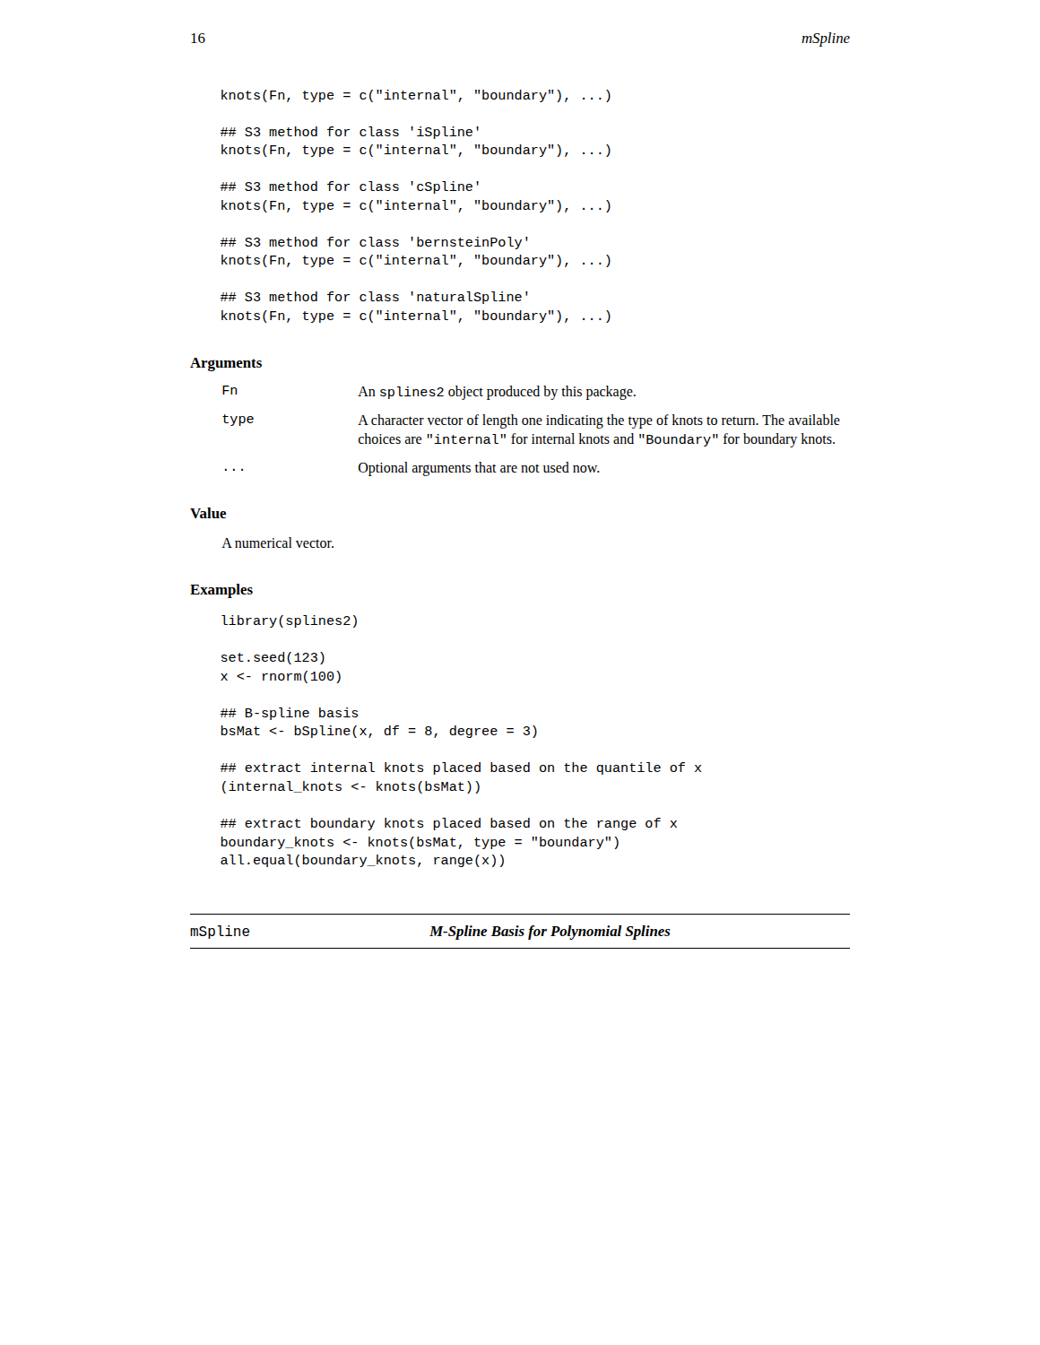16 mSpline
knots(Fn, type = c("internal", "boundary"), ...)

## S3 method for class 'iSpline'
knots(Fn, type = c("internal", "boundary"), ...)

## S3 method for class 'cSpline'
knots(Fn, type = c("internal", "boundary"), ...)

## S3 method for class 'bernsteinPoly'
knots(Fn, type = c("internal", "boundary"), ...)

## S3 method for class 'naturalSpline'
knots(Fn, type = c("internal", "boundary"), ...)
Arguments
Fn
An splines2 object produced by this package.
type
A character vector of length one indicating the type of knots to return. The available choices are "internal" for internal knots and "Boundary" for boundary knots.
...
Optional arguments that are not used now.
Value
A numerical vector.
Examples
library(splines2)

set.seed(123)
x <- rnorm(100)

## B-spline basis
bsMat <- bSpline(x, df = 8, degree = 3)

## extract internal knots placed based on the quantile of x
(internal_knots <- knots(bsMat))

## extract boundary knots placed based on the range of x
boundary_knots <- knots(bsMat, type = "boundary")
all.equal(boundary_knots, range(x))
mSpline M-Spline Basis for Polynomial Splines